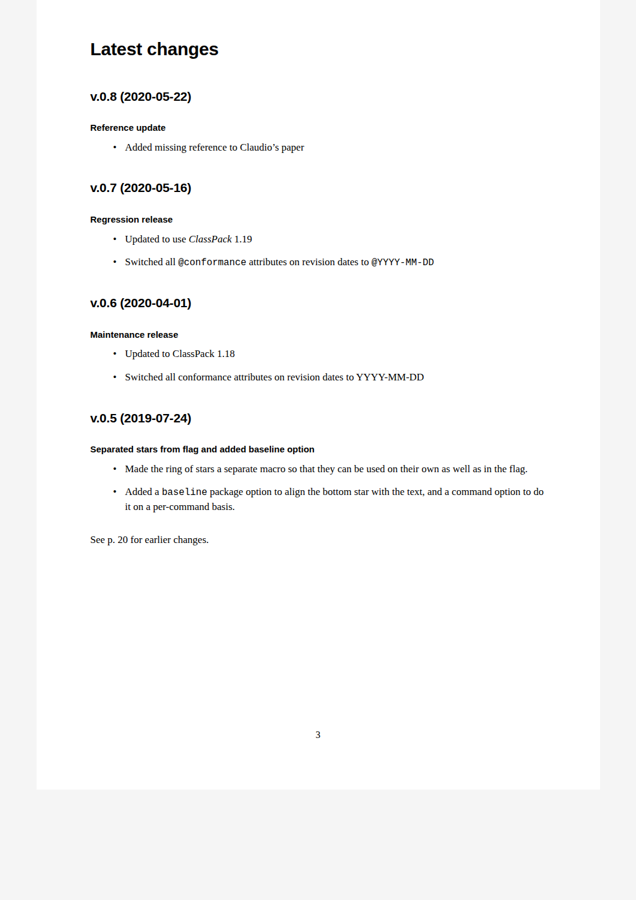Latest changes
v.0.8 (2020-05-22)
Reference update
Added missing reference to Claudio’s paper
v.0.7 (2020-05-16)
Regression release
Updated to use ClassPack 1.19
Switched all @conformance attributes on revision dates to @YYYY-MM-DD
v.0.6 (2020-04-01)
Maintenance release
Updated to ClassPack 1.18
Switched all conformance attributes on revision dates to YYYY-MM-DD
v.0.5 (2019-07-24)
Separated stars from flag and added baseline option
Made the ring of stars a separate macro so that they can be used on their own as well as in the flag.
Added a baseline package option to align the bottom star with the text, and a command option to do it on a per-command basis.
See p. 20 for earlier changes.
3